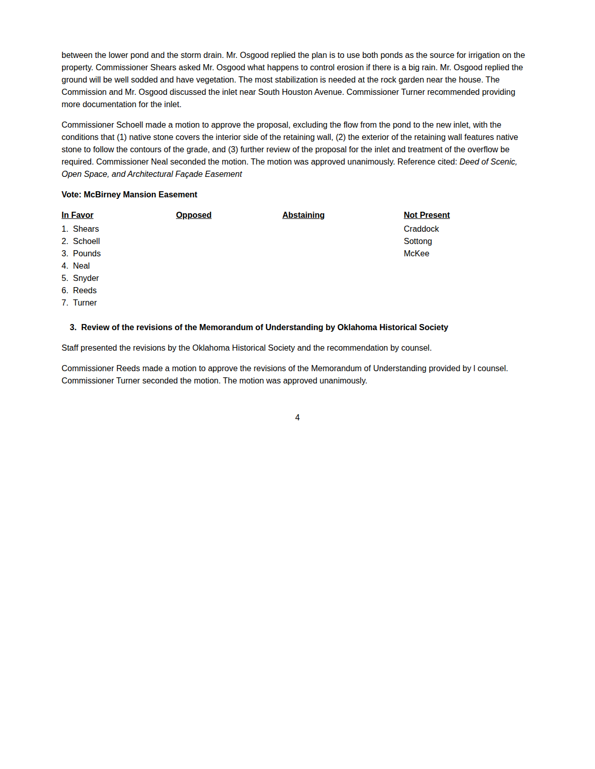between the lower pond and the storm drain. Mr. Osgood replied the plan is to use both ponds as the source for irrigation on the property. Commissioner Shears asked Mr. Osgood what happens to control erosion if there is a big rain. Mr. Osgood replied the ground will be well sodded and have vegetation. The most stabilization is needed at the rock garden near the house. The Commission and Mr. Osgood discussed the inlet near South Houston Avenue. Commissioner Turner recommended providing more documentation for the inlet.
Commissioner Schoell made a motion to approve the proposal, excluding the flow from the pond to the new inlet, with the conditions that (1) native stone covers the interior side of the retaining wall, (2) the exterior of the retaining wall features native stone to follow the contours of the grade, and (3) further review of the proposal for the inlet and treatment of the overflow be required. Commissioner Neal seconded the motion. The motion was approved unanimously. Reference cited: Deed of Scenic, Open Space, and Architectural Façade Easement
Vote: McBirney Mansion Easement
| In Favor | Opposed | Abstaining | Not Present |
| --- | --- | --- | --- |
| 1. Shears | | | Craddock |
| 2. Schoell | | | Sottong |
| 3. Pounds | | | McKee |
| 4. Neal | | | |
| 5. Snyder | | | |
| 6. Reeds | | | |
| 7. Turner | | | |
3. Review of the revisions of the Memorandum of Understanding by Oklahoma Historical Society
Staff presented the revisions by the Oklahoma Historical Society and the recommendation by counsel.
Commissioner Reeds made a motion to approve the revisions of the Memorandum of Understanding provided by l counsel. Commissioner Turner seconded the motion. The motion was approved unanimously.
4